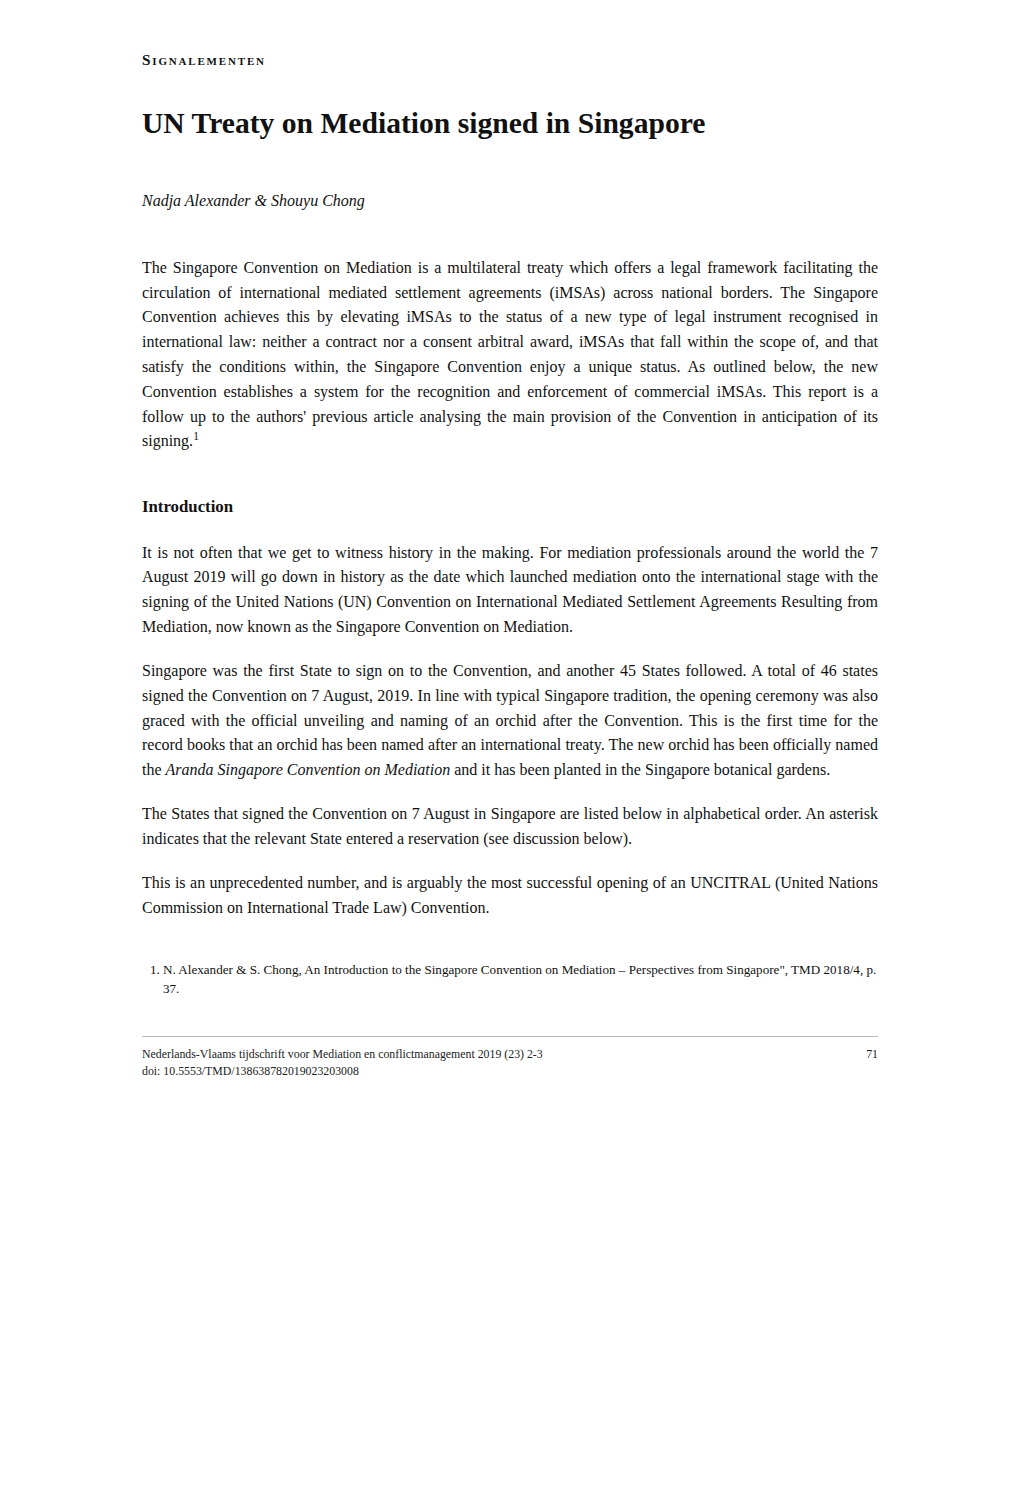Signalementen
UN Treaty on Mediation signed in Singapore
Nadja Alexander & Shouyu Chong
The Singapore Convention on Mediation is a multilateral treaty which offers a legal framework facilitating the circulation of international mediated settlement agreements (iMSAs) across national borders. The Singapore Convention achieves this by elevating iMSAs to the status of a new type of legal instrument recognised in international law: neither a contract nor a consent arbitral award, iMSAs that fall within the scope of, and that satisfy the conditions within, the Singapore Convention enjoy a unique status. As outlined below, the new Convention establishes a system for the recognition and enforcement of commercial iMSAs. This report is a follow up to the authors' previous article analysing the main provision of the Convention in anticipation of its signing.1
Introduction
It is not often that we get to witness history in the making. For mediation professionals around the world the 7 August 2019 will go down in history as the date which launched mediation onto the international stage with the signing of the United Nations (UN) Convention on International Mediated Settlement Agreements Resulting from Mediation, now known as the Singapore Convention on Mediation.
Singapore was the first State to sign on to the Convention, and another 45 States followed. A total of 46 states signed the Convention on 7 August, 2019. In line with typical Singapore tradition, the opening ceremony was also graced with the official unveiling and naming of an orchid after the Convention. This is the first time for the record books that an orchid has been named after an international treaty. The new orchid has been officially named the Aranda Singapore Convention on Mediation and it has been planted in the Singapore botanical gardens.
The States that signed the Convention on 7 August in Singapore are listed below in alphabetical order. An asterisk indicates that the relevant State entered a reservation (see discussion below).
This is an unprecedented number, and is arguably the most successful opening of an UNCITRAL (United Nations Commission on International Trade Law) Convention.
N. Alexander & S. Chong, An Introduction to the Singapore Convention on Mediation – Perspectives from Singapore", TMD 2018/4, p. 37.
Nederlands-Vlaams tijdschrift voor Mediation en conflictmanagement 2019 (23) 2-3 doi: 10.5553/TMD/138638782019023203008
71